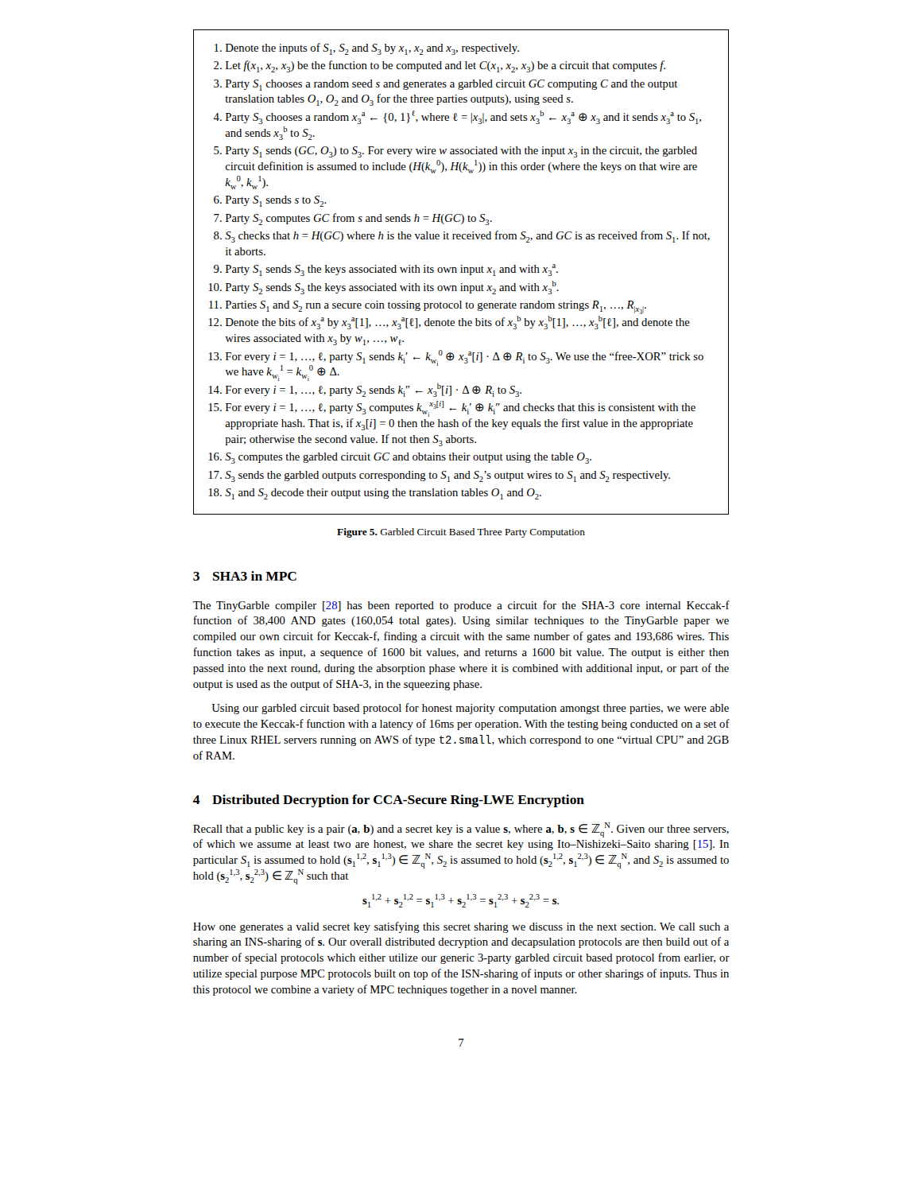Denote the inputs of S1, S2 and S3 by x1, x2 and x3, respectively.
Let f(x1, x2, x3) be the function to be computed and let C(x1, x2, x3) be a circuit that computes f.
Party S1 chooses a random seed s and generates a garbled circuit GC computing C and the output translation tables O1, O2 and O3 for the three parties outputs), using seed s.
Party S3 chooses a random x3a ← {0, 1}ℓ, where ℓ = |x3|, and sets x3b ← x3a ⊕ x3 and it sends x3a to S1, and sends x3b to S2.
Party S1 sends (GC, O3) to S3. For every wire w associated with the input x3 in the circuit, the garbled circuit definition is assumed to include (H(kw0), H(kw1)) in this order (where the keys on that wire are kw0, kw1).
Party S1 sends s to S2.
Party S2 computes GC from s and sends h = H(GC) to S3.
S3 checks that h = H(GC) where h is the value it received from S2, and GC is as received from S1. If not, it aborts.
Party S1 sends S3 the keys associated with its own input x1 and with x3a.
Party S2 sends S3 the keys associated with its own input x2 and with x3b.
Parties S1 and S2 run a secure coin tossing protocol to generate random strings R1, …, R|x3|.
Denote the bits of x3a by x3a[1], …, x3a[ℓ], denote the bits of x3b by x3b[1], …, x3b[ℓ], and denote the wires associated with x3 by w1, …, wℓ.
For every i = 1, …, ℓ, party S1 sends ki′ ← kwi0 ⊕ x3a[i] · Δ ⊕ Ri to S3. We use the “free-XOR” trick so we have kwi1 = kwi0 ⊕ Δ.
For every i = 1, …, ℓ, party S2 sends ki″ ← x3b[i] · Δ ⊕ Ri to S3.
For every i = 1, …, ℓ, party S3 computes kwix3[i] ← ki′ ⊕ ki″ and checks that this is consistent with the appropriate hash. That is, if x3[i] = 0 then the hash of the key equals the first value in the appropriate pair; otherwise the second value. If not then S3 aborts.
S3 computes the garbled circuit GC and obtains their output using the table O3.
S3 sends the garbled outputs corresponding to S1 and S2’s output wires to S1 and S2 respectively.
S1 and S2 decode their output using the translation tables O1 and O2.
Figure 5. Garbled Circuit Based Three Party Computation
3 SHA3 in MPC
The TinyGarble compiler [28] has been reported to produce a circuit for the SHA-3 core internal Keccak-f function of 38,400 AND gates (160,054 total gates). Using similar techniques to the TinyGarble paper we compiled our own circuit for Keccak-f, finding a circuit with the same number of gates and 193,686 wires. This function takes as input, a sequence of 1600 bit values, and returns a 1600 bit value. The output is either then passed into the next round, during the absorption phase where it is combined with additional input, or part of the output is used as the output of SHA-3, in the squeezing phase.
Using our garbled circuit based protocol for honest majority computation amongst three parties, we were able to execute the Keccak-f function with a latency of 16ms per operation. With the testing being conducted on a set of three Linux RHEL servers running on AWS of type t2.small, which correspond to one “virtual CPU” and 2GB of RAM.
4 Distributed Decryption for CCA-Secure Ring-LWE Encryption
Recall that a public key is a pair (a, b) and a secret key is a value s, where a, b, s ∈ ℤqN. Given our three servers, of which we assume at least two are honest, we share the secret key using Ito–Nishizeki–Saito sharing [15]. In particular S1 is assumed to hold (s11,2, s11,3) ∈ ℤqN, S2 is assumed to hold (s21,2, s12,3) ∈ ℤqN, and S2 is assumed to hold (s21,3, s22,3) ∈ ℤqN such that
s11,2 + s21,2 = s11,3 + s21,3 = s12,3 + s22,3 = s.
How one generates a valid secret key satisfying this secret sharing we discuss in the next section. We call such a sharing an INS-sharing of s. Our overall distributed decryption and decapsulation protocols are then build out of a number of special protocols which either utilize our generic 3-party garbled circuit based protocol from earlier, or utilize special purpose MPC protocols built on top of the ISN-sharing of inputs or other sharings of inputs. Thus in this protocol we combine a variety of MPC techniques together in a novel manner.
7